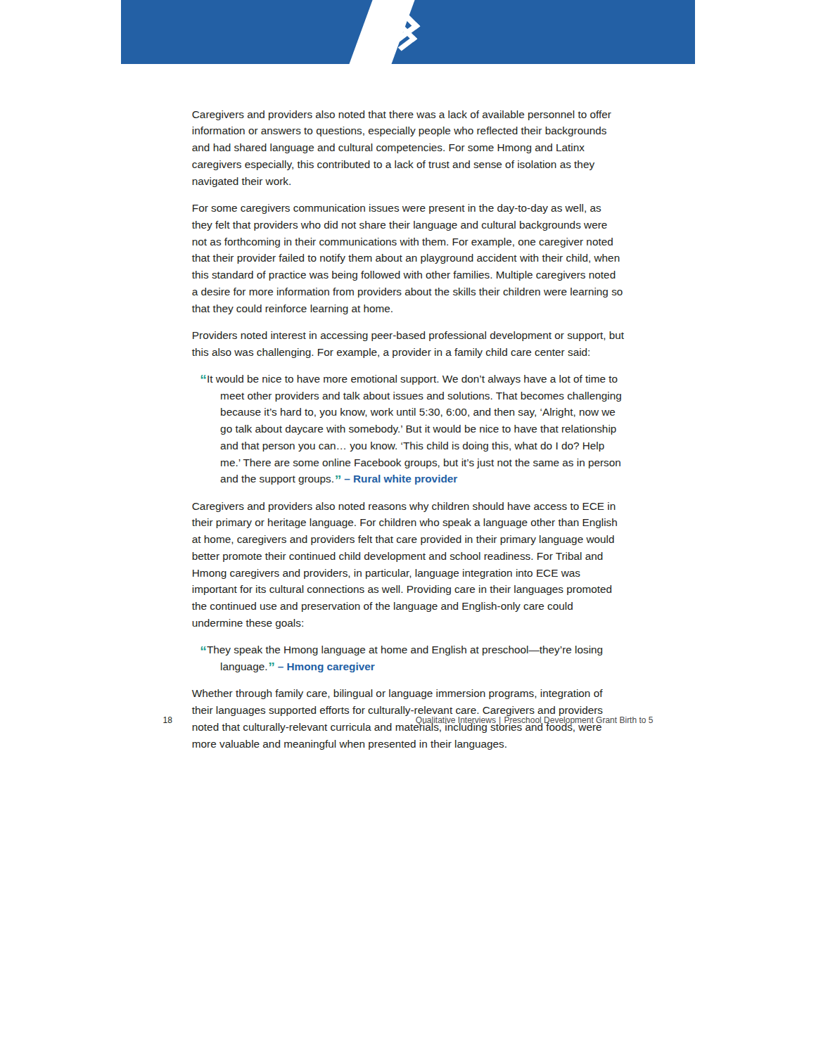Caregivers and providers also noted that there was a lack of available personnel to offer information or answers to questions, especially people who reflected their backgrounds and had shared language and cultural competencies. For some Hmong and Latinx caregivers especially, this contributed to a lack of trust and sense of isolation as they navigated their work.
For some caregivers communication issues were present in the day-to-day as well, as they felt that providers who did not share their language and cultural backgrounds were not as forthcoming in their communications with them. For example, one caregiver noted that their provider failed to notify them about an playground accident with their child, when this standard of practice was being followed with other families. Multiple caregivers noted a desire for more information from providers about the skills their children were learning so that they could reinforce learning at home.
Providers noted interest in accessing peer-based professional development or support, but this also was challenging. For example, a provider in a family child care center said:
“It would be nice to have more emotional support. We don’t always have a lot of time to meet other providers and talk about issues and solutions. That becomes challenging because it’s hard to, you know, work until 5:30, 6:00, and then say, ‘Alright, now we go talk about daycare with somebody.’ But it would be nice to have that relationship and that person you can… you know. ‘This child is doing this, what do I do? Help me.’ There are some online Facebook groups, but it’s just not the same as in person and the support groups.” – Rural white provider
Caregivers and providers also noted reasons why children should have access to ECE in their primary or heritage language. For children who speak a language other than English at home, caregivers and providers felt that care provided in their primary language would better promote their continued child development and school readiness. For Tribal and Hmong caregivers and providers, in particular, language integration into ECE was important for its cultural connections as well. Providing care in their languages promoted the continued use and preservation of the language and English-only care could undermine these goals:
“They speak the Hmong language at home and English at preschool—they’re losing language.” – Hmong caregiver
Whether through family care, bilingual or language immersion programs, integration of their languages supported efforts for culturally-relevant care. Caregivers and providers noted that culturally-relevant curricula and materials, including stories and foods, were more valuable and meaningful when presented in their languages.
18 Qualitative Interviews|Preschool Development Grant Birth to 5